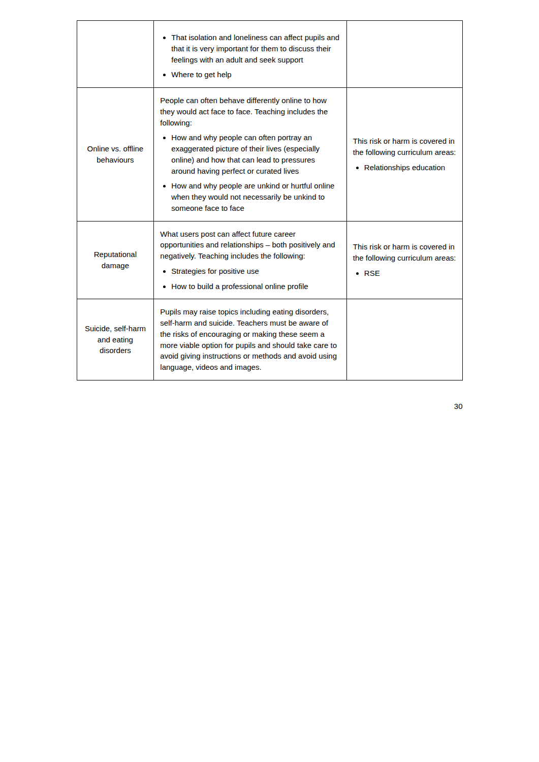| | That isolation and loneliness can affect pupils and that it is very important for them to discuss their feelings with an adult and seek support Where to get help | |
| Online vs. offline behaviours | People can often behave differently online to how they would act face to face. Teaching includes the following: How and why people can often portray an exaggerated picture of their lives (especially online) and how that can lead to pressures around having perfect or curated lives How and why people are unkind or hurtful online when they would not necessarily be unkind to someone face to face | This risk or harm is covered in the following curriculum areas: Relationships education |
| Reputational damage | What users post can affect future career opportunities and relationships – both positively and negatively. Teaching includes the following: Strategies for positive use How to build a professional online profile | This risk or harm is covered in the following curriculum areas: RSE |
| Suicide, self-harm and eating disorders | Pupils may raise topics including eating disorders, self-harm and suicide. Teachers must be aware of the risks of encouraging or making these seem a more viable option for pupils and should take care to avoid giving instructions or methods and avoid using language, videos and images. | |
30